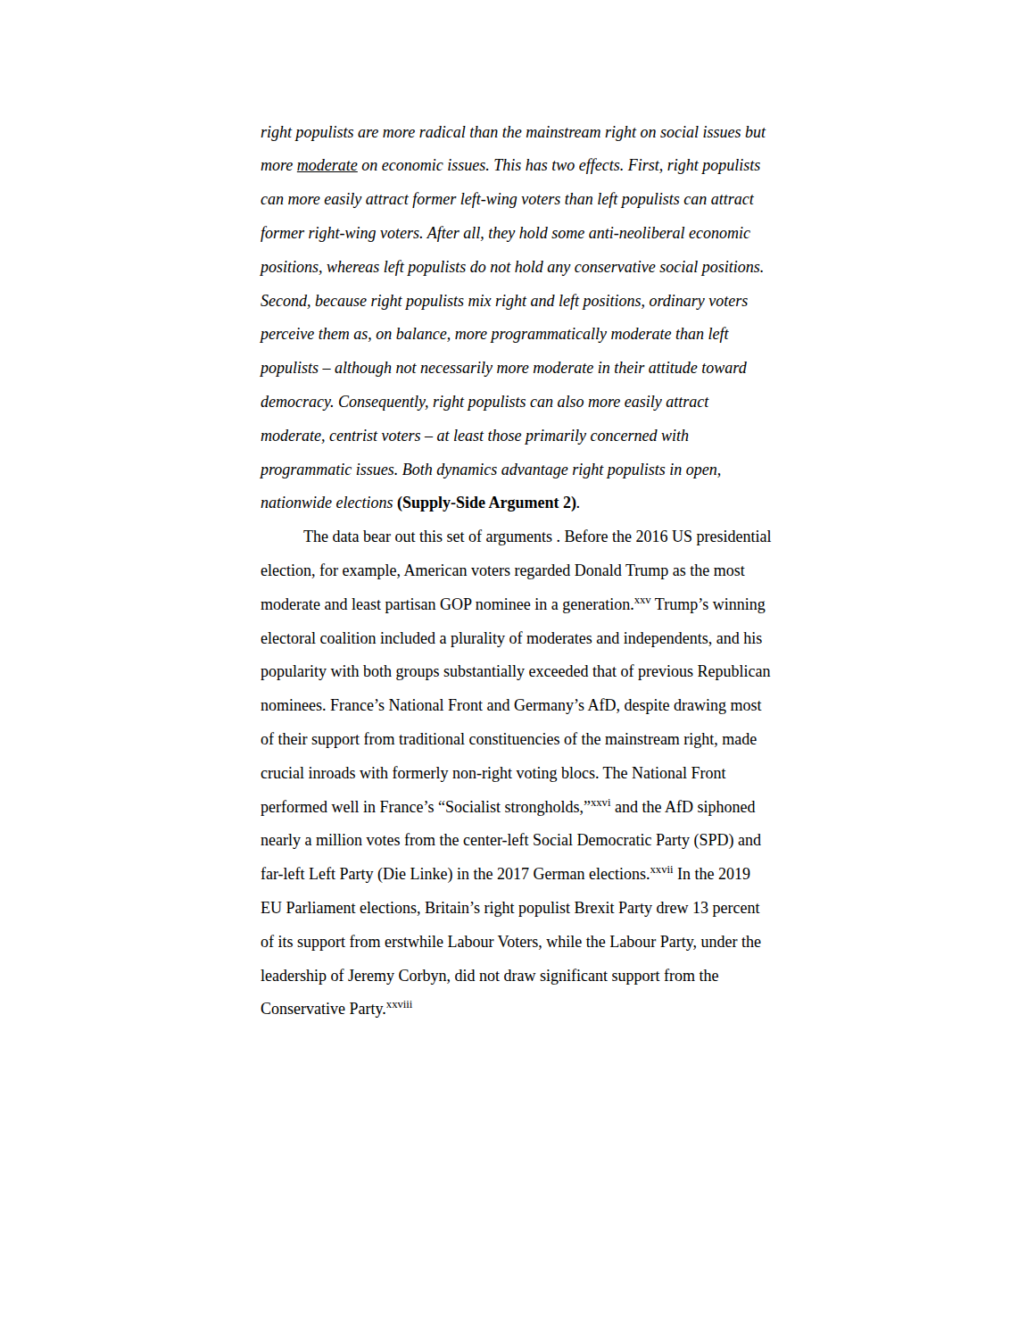right populists are more radical than the mainstream right on social issues but more moderate on economic issues. This has two effects. First, right populists can more easily attract former left-wing voters than left populists can attract former right-wing voters. After all, they hold some anti-neoliberal economic positions, whereas left populists do not hold any conservative social positions. Second, because right populists mix right and left positions, ordinary voters perceive them as, on balance, more programmatically moderate than left populists – although not necessarily more moderate in their attitude toward democracy. Consequently, right populists can also more easily attract moderate, centrist voters – at least those primarily concerned with programmatic issues. Both dynamics advantage right populists in open, nationwide elections (Supply-Side Argument 2).
The data bear out this set of arguments . Before the 2016 US presidential election, for example, American voters regarded Donald Trump as the most moderate and least partisan GOP nominee in a generation.xxv Trump’s winning electoral coalition included a plurality of moderates and independents, and his popularity with both groups substantially exceeded that of previous Republican nominees. France’s National Front and Germany’s AfD, despite drawing most of their support from traditional constituencies of the mainstream right, made crucial inroads with formerly non-right voting blocs. The National Front performed well in France’s “Socialist strongholds,”xxvi and the AfD siphoned nearly a million votes from the center-left Social Democratic Party (SPD) and far-left Left Party (Die Linke) in the 2017 German elections.xxvii In the 2019 EU Parliament elections, Britain’s right populist Brexit Party drew 13 percent of its support from erstwhile Labour Voters, while the Labour Party, under the leadership of Jeremy Corbyn, did not draw significant support from the Conservative Party.xxviii